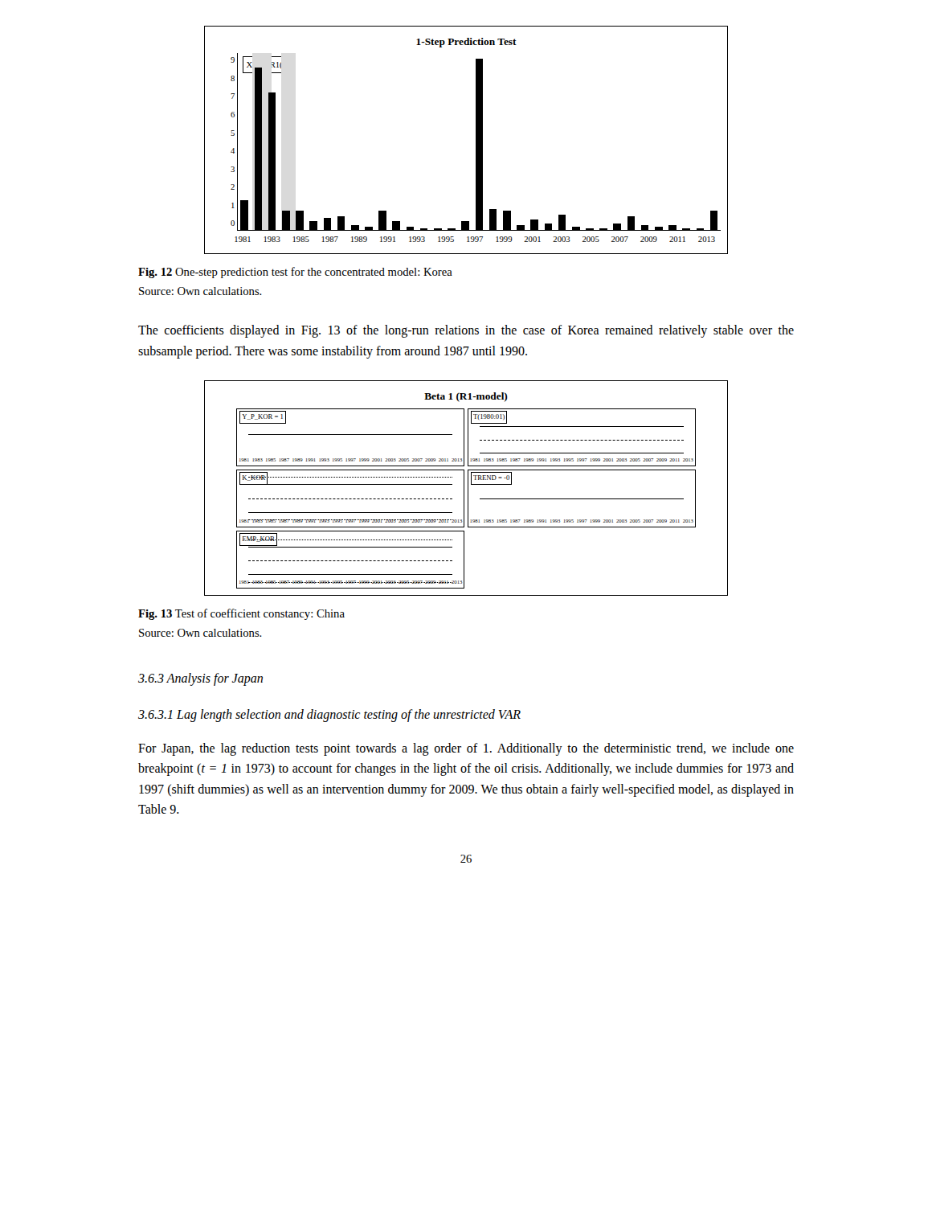1-Step Prediction Test
X(t) = R1(t)
9876543210
19811983198519871989199119931995199719992001200320052007200920112013
Fig. 12 One-step prediction test for the concentrated model: Korea
Source: Own calculations.
The coefficients displayed in Fig. 13 of the long-run relations in the case of Korea remained relatively stable over the subsample period. There was some instability from around 1987 until 1990.
Beta 1 (R1-model)
Y_P_KOR = 1
19811983198519871989199119931995199719992001200320052007200920112013
T(1980:01)
19811983198519871989199119931995199719992001200320052007200920112013
K_KOR
19811983198519871989199119931995199719992001200320052007200920112013
TREND = -0
19811983198519871989199119931995199719992001200320052007200920112013
EMP_KOR
19811983198519871989199119931995199719992001200320052007200920112013
Fig. 13 Test of coefficient constancy: China
Source: Own calculations.
3.6.3 Analysis for Japan
3.6.3.1 Lag length selection and diagnostic testing of the unrestricted VAR
For Japan, the lag reduction tests point towards a lag order of 1. Additionally to the deterministic trend, we include one breakpoint (t = 1 in 1973) to account for changes in the light of the oil crisis. Additionally, we include dummies for 1973 and 1997 (shift dummies) as well as an intervention dummy for 2009. We thus obtain a fairly well-specified model, as displayed in Table 9.
26